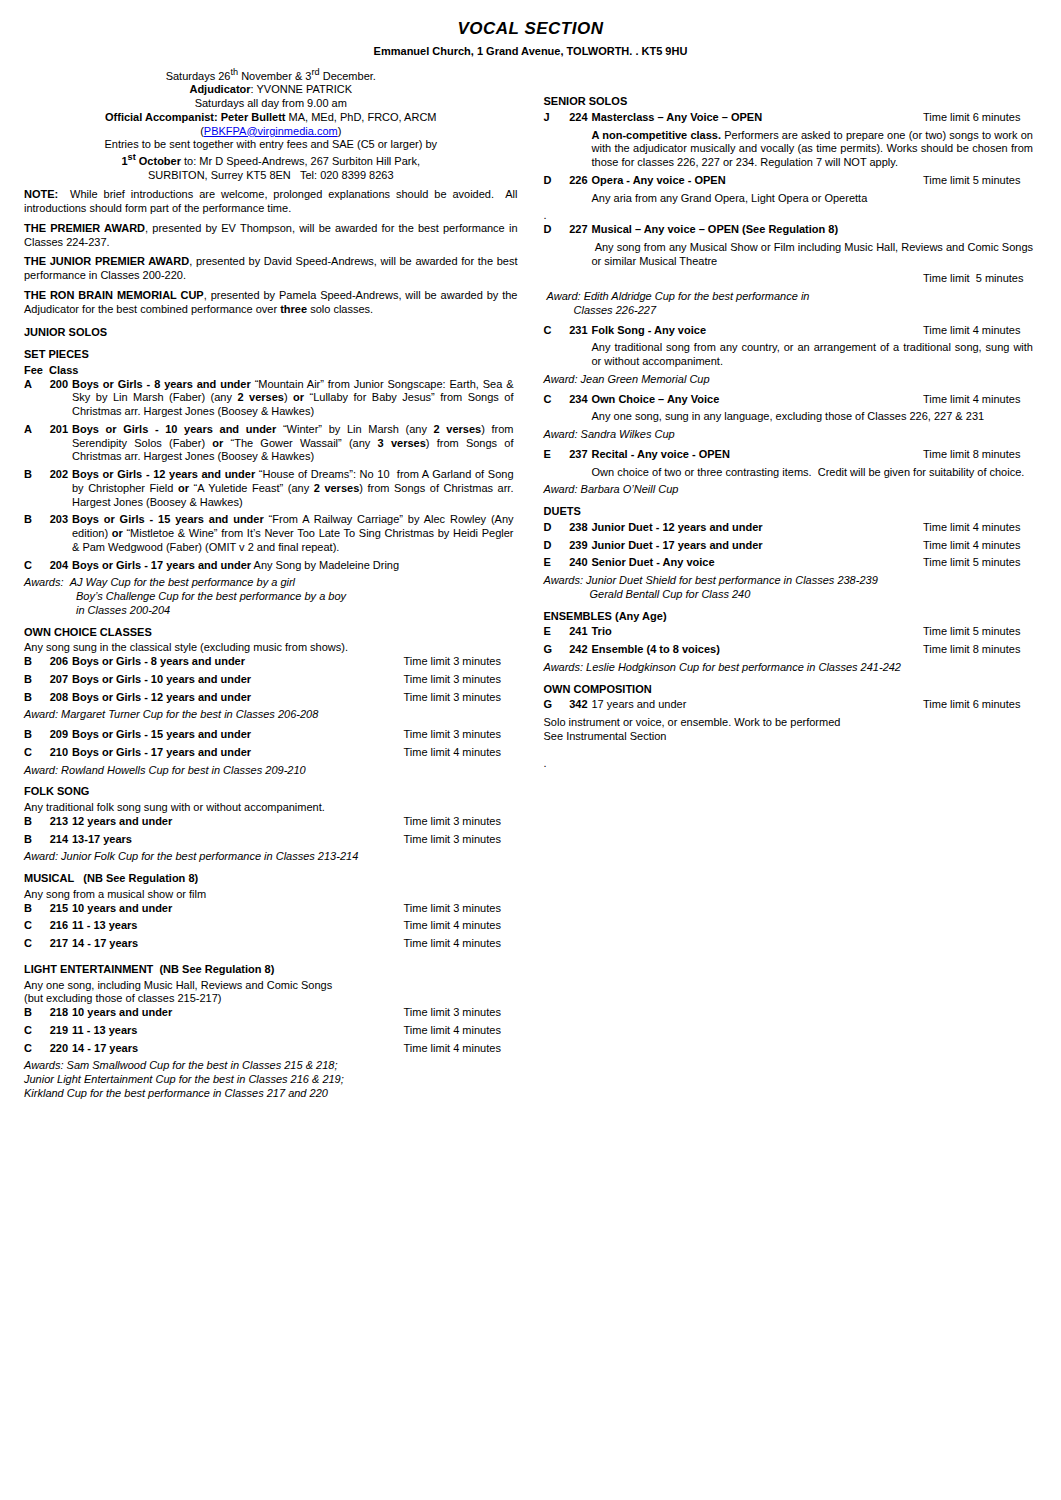VOCAL SECTION
Emmanuel Church, 1 Grand Avenue, TOLWORTH. . KT5 9HU
Saturdays 26th November & 3rd December.
Adjudicator: YVONNE PATRICK
Saturdays all day from 9.00 am
Official Accompanist: Peter Bullett MA, MEd, PhD, FRCO, ARCM
(PBKFPA@virginmedia.com)
Entries to be sent together with entry fees and SAE (C5 or larger) by
1st October to: Mr D Speed-Andrews, 267 Surbiton Hill Park,
SURBITON, Surrey KT5 8EN Tel: 020 8399 8263
NOTE: While brief introductions are welcome, prolonged explanations should be avoided. All introductions should form part of the performance time.
THE PREMIER AWARD, presented by EV Thompson, will be awarded for the best performance in Classes 224-237.
THE JUNIOR PREMIER AWARD, presented by David Speed-Andrews, will be awarded for the best performance in Classes 200-220.
THE RON BRAIN MEMORIAL CUP, presented by Pamela Speed-Andrews, will be awarded by the Adjudicator for the best combined performance over three solo classes.
JUNIOR SOLOS
SET PIECES
Fee Class
| A | 200 | Boys or Girls - 8 years and under “Mountain Air” from Junior Songscape: Earth, Sea & Sky by Lin Marsh (Faber) (any 2 verses ) or “Lullaby for Baby Jesus” from Songs of Christmas arr. Hargest Jones (Boosey & Hawkes) |
| A | 201 | Boys or Girls - 10 years and under “Winter” by Lin Marsh (any 2 verses ) from Serendipity Solos (Faber) or “The Gower Wassail” (any 3 verses ) from Songs of Christmas arr. Hargest Jones (Boosey & Hawkes) |
| B | 202 | Boys or Girls - 12 years and under “House of Dreams”: No 10 from A Garland of Song by Christopher Field or “A Yuletide Feast” (any 2 verses ) from Songs of Christmas arr. Hargest Jones (Boosey & Hawkes) |
| B | 203 | Boys or Girls - 15 years and under “From A Railway Carriage” by Alec Rowley (Any edition) or “Mistletoe & Wine” from It’s Never Too Late To Sing Christmas by Heidi Pegler & Pam Wedgwood (Faber) (OMIT v 2 and final repeat). |
| C | 204 | Boys or Girls - 17 years and under Any Song by Madeleine Dring |
Awards: AJ Way Cup for the best performance by a girl
Boy’s Challenge Cup for the best performance by a boy
in Classes 200-204
OWN CHOICE CLASSES
Any song sung in the classical style (excluding music from shows).
| B | 206 | Boys or Girls - 8 years and under | Time limit 3 minutes |
| B | 207 | Boys or Girls - 10 years and under | Time limit 3 minutes |
| B | 208 | Boys or Girls - 12 years and under | Time limit 3 minutes |
Award: Margaret Turner Cup for the best in Classes 206-208
| B | 209 | Boys or Girls - 15 years and under | Time limit 3 minutes |
| C | 210 | Boys or Girls - 17 years and under | Time limit 4 minutes |
Award: Rowland Howells Cup for best in Classes 209-210
FOLK SONG
Any traditional folk song sung with or without accompaniment.
| B | 213 | 12 years and under | Time limit 3 minutes |
| B | 214 | 13-17 years | Time limit 3 minutes |
Award: Junior Folk Cup for the best performance in Classes 213-214
MUSICAL (NB See Regulation 8)
Any song from a musical show or film
| B | 215 | 10 years and under | Time limit 3 minutes |
| C | 216 | 11 - 13 years | Time limit 4 minutes |
| C | 217 | 14 - 17 years | Time limit 4 minutes |
LIGHT ENTERTAINMENT (NB See Regulation 8)
Any one song, including Music Hall, Reviews and Comic Songs
(but excluding those of classes 215-217)
| B | 218 | 10 years and under | Time limit 3 minutes |
| C | 219 | 11 - 13 years | Time limit 4 minutes |
| C | 220 | 14 - 17 years | Time limit 4 minutes |
Awards: Sam Smallwood Cup for the best in Classes 215 & 218;
Junior Light Entertainment Cup for the best in Classes 216 & 219;
Kirkland Cup for the best performance in Classes 217 and 220
SENIOR SOLOS
| J | 224 | Masterclass – Any Voice – OPEN | Time limit 6 minutes |
| | | A non-competitive class. Performers are asked to prepare one (or two) songs to work on with the adjudicator musically and vocally (as time permits). Works should be chosen from those for classes 226, 227 or 234. Regulation 7 will NOT apply. |
| D | 226 | Opera - Any voice - OPEN | Time limit 5 minutes |
| | | Any aria from any Grand Opera, Light Opera or Operetta |
.
| D | 227 | Musical – Any voice – OPEN (See Regulation 8) |
| | | Any song from any Musical Show or Film including Music Hall, Reviews and Comic Songs or similar Musical Theatre |
| | | | Time limit 5 minutes |
Award: Edith Aldridge Cup for the best performance in
Classes 226-227
| C | 231 | Folk Song - Any voice | Time limit 4 minutes |
| | | Any traditional song from any country, or an arrangement of a traditional song, sung with or without accompaniment. |
Award: Jean Green Memorial Cup
| C | 234 | Own Choice – Any Voice | Time limit 4 minutes |
| | | Any one song, sung in any language, excluding those of Classes 226, 227 & 231 |
Award: Sandra Wilkes Cup
| E | 237 | Recital - Any voice - OPEN | Time limit 8 minutes |
| | | Own choice of two or three contrasting items. Credit will be given for suitability of choice. |
Award: Barbara O’Neill Cup
DUETS
| D | 238 | Junior Duet - 12 years and under | Time limit 4 minutes |
| D | 239 | Junior Duet - 17 years and under | Time limit 4 minutes |
| E | 240 | Senior Duet - Any voice | Time limit 5 minutes |
Awards: Junior Duet Shield for best performance in Classes 238-239
Gerald Bentall Cup for Class 240
ENSEMBLES (Any Age)
| E | 241 | Trio | Time limit 5 minutes |
| G | 242 | Ensemble (4 to 8 voices) | Time limit 8 minutes |
Awards: Leslie Hodgkinson Cup for best performance in Classes 241-242
OWN COMPOSITION
| G | 342 | 17 years and under | Time limit 6 minutes |
Solo instrument or voice, or ensemble. Work to be performed
See Instrumental Section
.